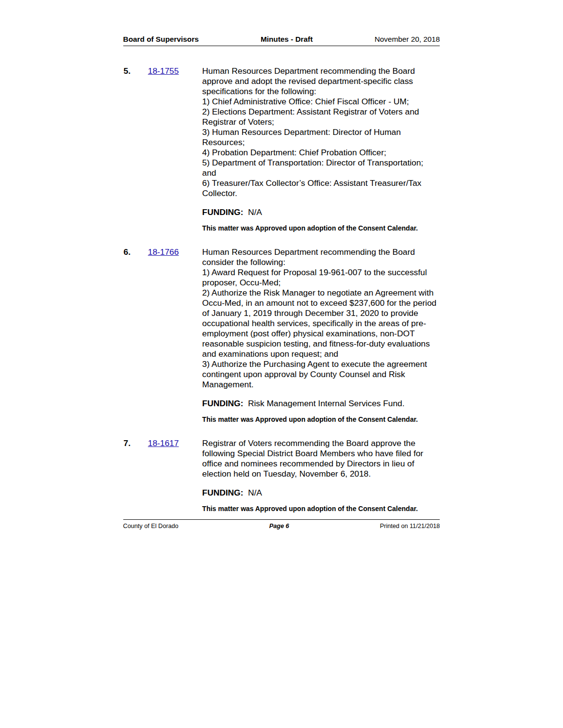Board of Supervisors
Minutes - Draft
November 20, 2018
| 5. | 18-1755 | Human Resources Department recommending the Board approve and adopt the revised department-specific class specifications for the following: 1) Chief Administrative Office: Chief Fiscal Officer - UM; 2) Elections Department: Assistant Registrar of Voters and Registrar of Voters; 3) Human Resources Department: Director of Human Resources; 4) Probation Department: Chief Probation Officer; 5) Department of Transportation: Director of Transportation; and 6) Treasurer/Tax Collector’s Office: Assistant Treasurer/Tax Collector. FUNDING: N/A This matter was Approved upon adoption of the Consent Calendar. |
| 6. | 18-1766 | Human Resources Department recommending the Board consider the following: 1) Award Request for Proposal 19-961-007 to the successful proposer, Occu-Med; 2) Authorize the Risk Manager to negotiate an Agreement with Occu-Med, in an amount not to exceed $237,600 for the period of January 1, 2019 through December 31, 2020 to provide occupational health services, specifically in the areas of pre-employment (post offer) physical examinations, non-DOT reasonable suspicion testing, and fitness-for-duty evaluations and examinations upon request; and 3) Authorize the Purchasing Agent to execute the agreement contingent upon approval by County Counsel and Risk Management. FUNDING: Risk Management Internal Services Fund. This matter was Approved upon adoption of the Consent Calendar. |
| 7. | 18-1617 | Registrar of Voters recommending the Board approve the following Special District Board Members who have filed for office and nominees recommended by Directors in lieu of election held on Tuesday, November 6, 2018. FUNDING: N/A This matter was Approved upon adoption of the Consent Calendar. |
County of El Dorado
Page 6
Printed on 11/21/2018